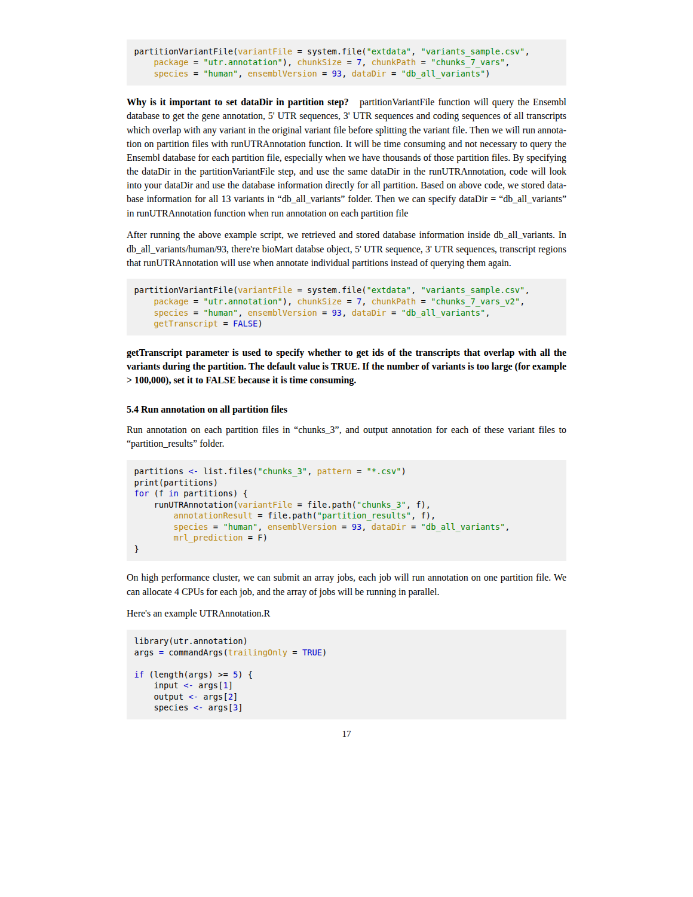partitionVariantFile(variantFile = system.file("extdata", "variants_sample.csv",
    package = "utr.annotation"), chunkSize = 7, chunkPath = "chunks_7_vars",
    species = "human", ensemblVersion = 93, dataDir = "db_all_variants")
Why is it important to set dataDir in partition step? partitionVariantFile function will query the Ensembl database to get the gene annotation, 5' UTR sequences, 3' UTR sequences and coding sequences of all transcripts which overlap with any variant in the original variant file before splitting the variant file. Then we will run annotation on partition files with runUTRAnnotation function. It will be time consuming and not necessary to query the Ensembl database for each partition file, especially when we have thousands of those partition files. By specifying the dataDir in the partitionVariantFile step, and use the same dataDir in the runUTRAnnotation, code will look into your dataDir and use the database information directly for all partition. Based on above code, we stored database information for all 13 variants in “db_all_variants” folder. Then we can specify dataDir = “db_all_variants” in runUTRAnnotation function when run annotation on each partition file
After running the above example script, we retrieved and stored database information inside db_all_variants. In db_all_variants/human/93, there're bioMart databse object, 5' UTR sequence, 3' UTR sequences, transcript regions that runUTRAnnotation will use when annotate individual partitions instead of querying them again.
partitionVariantFile(variantFile = system.file("extdata", "variants_sample.csv",
    package = "utr.annotation"), chunkSize = 7, chunkPath = "chunks_7_vars_v2",
    species = "human", ensemblVersion = 93, dataDir = "db_all_variants",
    getTranscript = FALSE)
getTranscript parameter is used to specify whether to get ids of the transcripts that overlap with all the variants during the partition. The default value is TRUE. If the number of variants is too large (for example > 100,000), set it to FALSE because it is time consuming.
5.4 Run annotation on all partition files
Run annotation on each partition files in “chunks_3”, and output annotation for each of these variant files to “partition_results” folder.
partitions <- list.files("chunks_3", pattern = "*.csv")
print(partitions)
for (f in partitions) {
    runUTRAnnotation(variantFile = file.path("chunks_3", f),
        annotationResult = file.path("partition_results", f),
        species = "human", ensemblVersion = 93, dataDir = "db_all_variants",
        mrl_prediction = F)
}
On high performance cluster, we can submit an array jobs, each job will run annotation on one partition file. We can allocate 4 CPUs for each job, and the array of jobs will be running in parallel.
Here's an example UTRAnnotation.R
library(utr.annotation)
args = commandArgs(trailingOnly = TRUE)

if (length(args) >= 5) {
    input <- args[1]
    output <- args[2]
    species <- args[3]
17